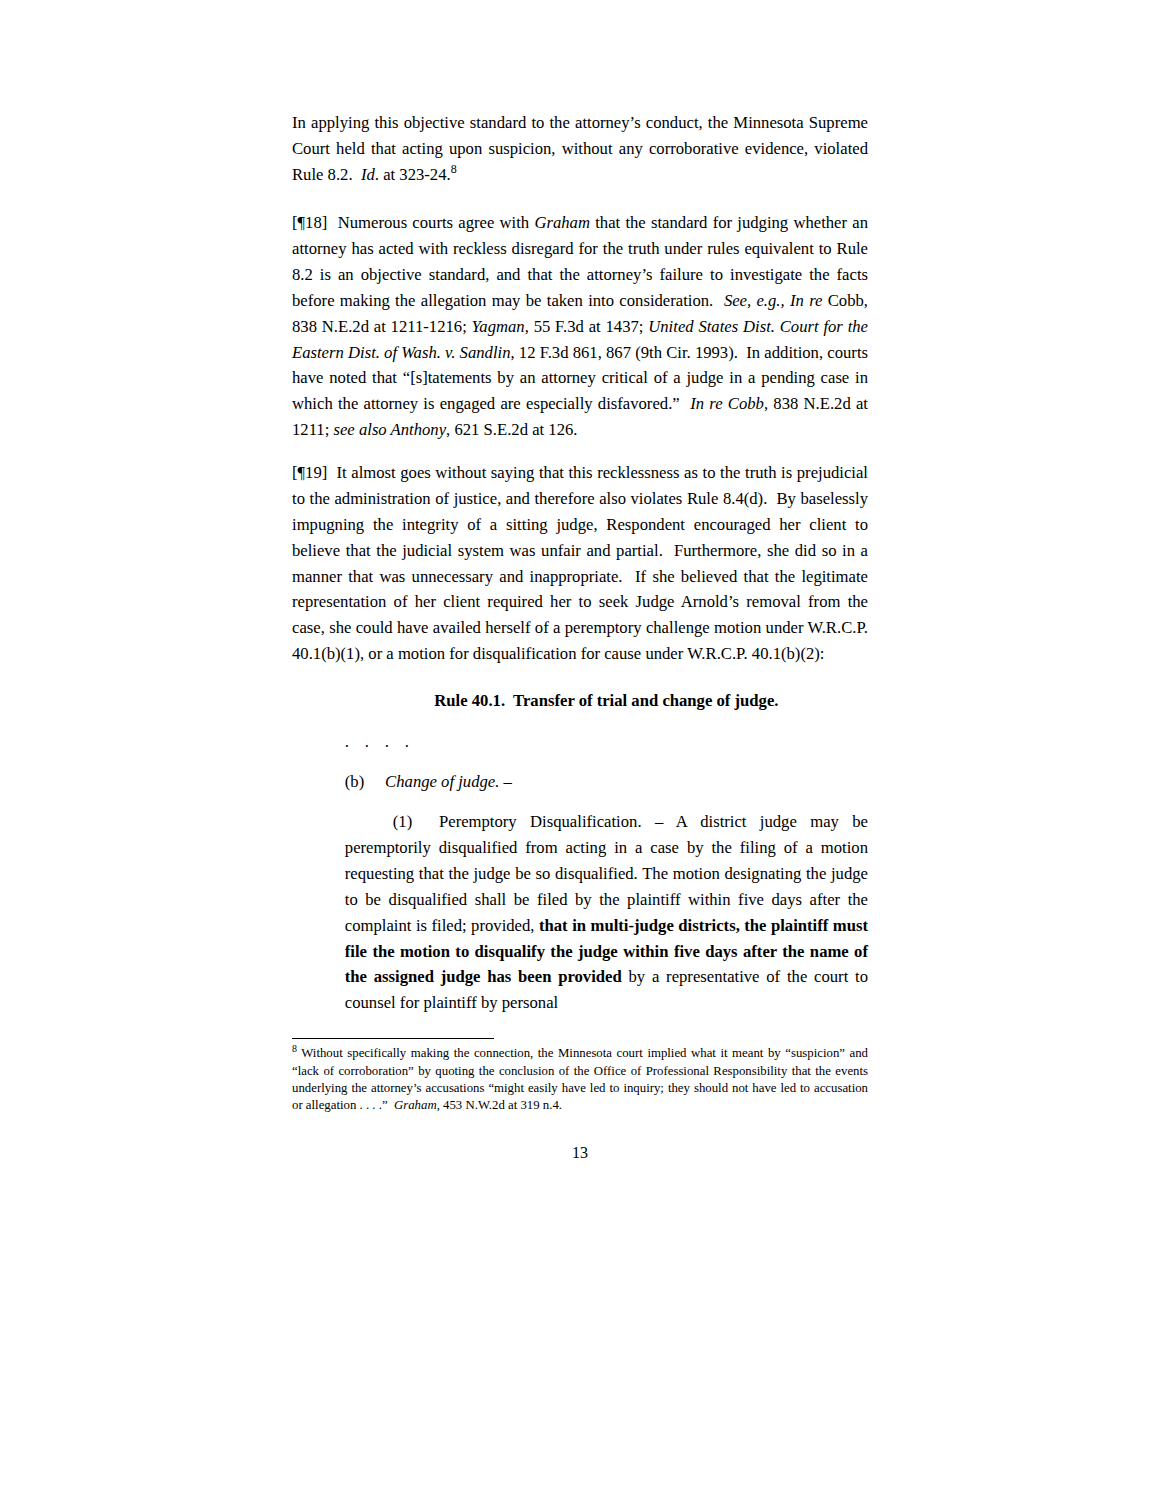In applying this objective standard to the attorney’s conduct, the Minnesota Supreme Court held that acting upon suspicion, without any corroborative evidence, violated Rule 8.2. Id. at 323-24.8
[¶18] Numerous courts agree with Graham that the standard for judging whether an attorney has acted with reckless disregard for the truth under rules equivalent to Rule 8.2 is an objective standard, and that the attorney’s failure to investigate the facts before making the allegation may be taken into consideration. See, e.g., In re Cobb, 838 N.E.2d at 1211-1216; Yagman, 55 F.3d at 1437; United States Dist. Court for the Eastern Dist. of Wash. v. Sandlin, 12 F.3d 861, 867 (9th Cir. 1993). In addition, courts have noted that “[s]tatements by an attorney critical of a judge in a pending case in which the attorney is engaged are especially disfavored.” In re Cobb, 838 N.E.2d at 1211; see also Anthony, 621 S.E.2d at 126.
[¶19] It almost goes without saying that this recklessness as to the truth is prejudicial to the administration of justice, and therefore also violates Rule 8.4(d). By baselessly impugning the integrity of a sitting judge, Respondent encouraged her client to believe that the judicial system was unfair and partial. Furthermore, she did so in a manner that was unnecessary and inappropriate. If she believed that the legitimate representation of her client required her to seek Judge Arnold’s removal from the case, she could have availed herself of a peremptory challenge motion under W.R.C.P. 40.1(b)(1), or a motion for disqualification for cause under W.R.C.P. 40.1(b)(2):
Rule 40.1. Transfer of trial and change of judge.
. . . .
(b) Change of judge. –
(1) Peremptory Disqualification. – A district judge may be peremptorily disqualified from acting in a case by the filing of a motion requesting that the judge be so disqualified. The motion designating the judge to be disqualified shall be filed by the plaintiff within five days after the complaint is filed; provided, that in multi-judge districts, the plaintiff must file the motion to disqualify the judge within five days after the name of the assigned judge has been provided by a representative of the court to counsel for plaintiff by personal
8 Without specifically making the connection, the Minnesota court implied what it meant by “suspicion” and “lack of corroboration” by quoting the conclusion of the Office of Professional Responsibility that the events underlying the attorney’s accusations “might easily have led to inquiry; they should not have led to accusation or allegation . . . .” Graham, 453 N.W.2d at 319 n.4.
13